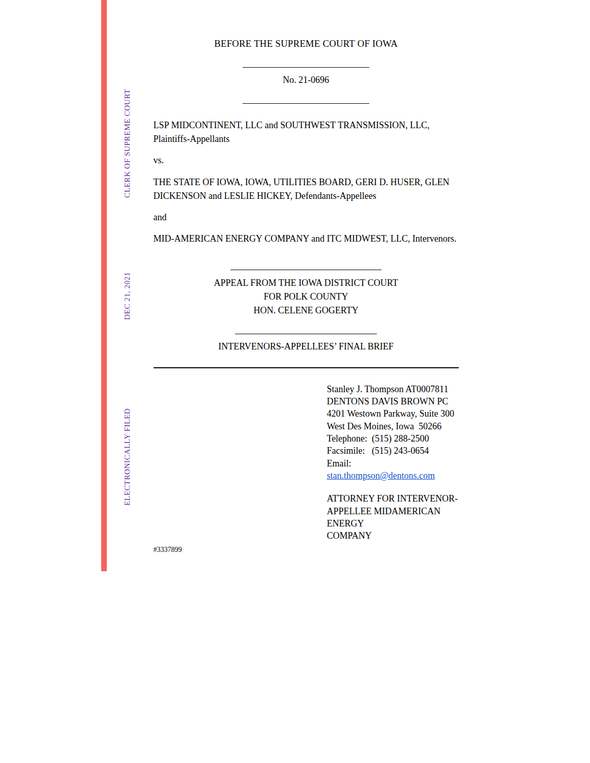CLERK OF SUPREME COURT DEC 21, 2021 ELECTRONICALLY FILED
BEFORE THE SUPREME COURT OF IOWA
No. 21-0696
LSP MIDCONTINENT, LLC and SOUTHWEST TRANSMISSION, LLC, Plaintiffs-Appellants
vs.
THE STATE OF IOWA, IOWA, UTILITIES BOARD, GERI D. HUSER, GLEN DICKENSON and LESLIE HICKEY, Defendants-Appellees
and
MID-AMERICAN ENERGY COMPANY and ITC MIDWEST, LLC, Intervenors.
APPEAL FROM THE IOWA DISTRICT COURT
FOR POLK COUNTY
HON. CELENE GOGERTY
INTERVENORS-APPELLEES’ FINAL BRIEF
Stanley J. Thompson AT0007811
DENTONS DAVIS BROWN PC
4201 Westown Parkway, Suite 300
West Des Moines, Iowa 50266
Telephone: (515) 288-2500
Facsimile: (515) 243-0654
Email: stan.thompson@dentons.com
ATTORNEY FOR INTERVENOR-
APPELLEE MIDAMERICAN ENERGY
COMPANY
#3337899